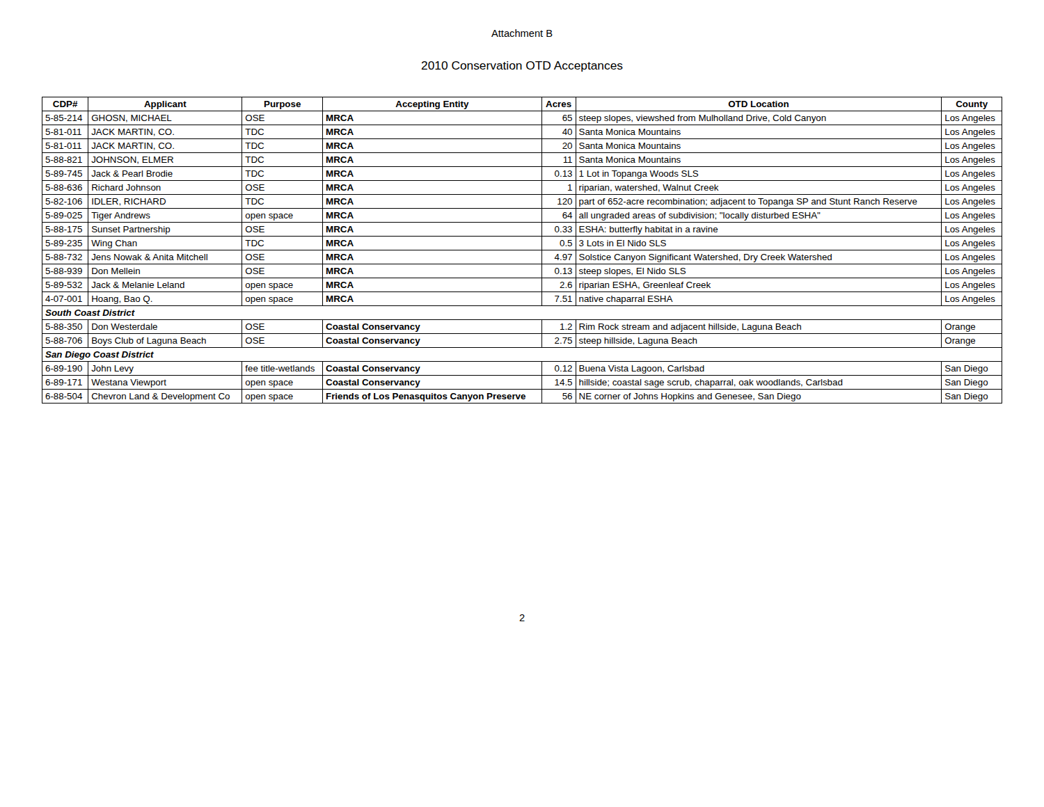Attachment B
2010 Conservation OTD Acceptances
| CDP# | Applicant | Purpose | Accepting Entity | Acres | OTD Location | County |
| --- | --- | --- | --- | --- | --- | --- |
| 5-85-214 | GHOSN, MICHAEL | OSE | MRCA | 65 | steep slopes, viewshed from Mulholland Drive, Cold Canyon | Los Angeles |
| 5-81-011 | JACK MARTIN, CO. | TDC | MRCA | 40 | Santa Monica Mountains | Los Angeles |
| 5-81-011 | JACK MARTIN, CO. | TDC | MRCA | 20 | Santa Monica Mountains | Los Angeles |
| 5-88-821 | JOHNSON, ELMER | TDC | MRCA | 11 | Santa Monica Mountains | Los Angeles |
| 5-89-745 | Jack & Pearl Brodie | TDC | MRCA | 0.13 | 1 Lot in Topanga Woods SLS | Los Angeles |
| 5-88-636 | Richard Johnson | OSE | MRCA | 1 | riparian, watershed, Walnut Creek | Los Angeles |
| 5-82-106 | IDLER, RICHARD | TDC | MRCA | 120 | part of 652-acre recombination; adjacent to Topanga SP and Stunt Ranch Reserve | Los Angeles |
| 5-89-025 | Tiger Andrews | open space | MRCA | 64 | all ungraded areas of subdivision; "locally disturbed ESHA" | Los Angeles |
| 5-88-175 | Sunset Partnership | OSE | MRCA | 0.33 | ESHA: butterfly habitat in a ravine | Los Angeles |
| 5-89-235 | Wing Chan | TDC | MRCA | 0.5 | 3 Lots in El Nido SLS | Los Angeles |
| 5-88-732 | Jens Nowak & Anita Mitchell | OSE | MRCA | 4.97 | Solstice Canyon Significant Watershed, Dry Creek Watershed | Los Angeles |
| 5-88-939 | Don Mellein | OSE | MRCA | 0.13 | steep slopes, El Nido SLS | Los Angeles |
| 5-89-532 | Jack & Melanie Leland | open space | MRCA | 2.6 | riparian ESHA, Greenleaf Creek | Los Angeles |
| 4-07-001 | Hoang, Bao Q. | open space | MRCA | 7.51 | native chaparral ESHA | Los Angeles |
| South Coast District |
| 5-88-350 | Don Westerdale | OSE | Coastal Conservancy | 1.2 | Rim Rock stream and adjacent hillside, Laguna Beach | Orange |
| 5-88-706 | Boys Club of Laguna Beach | OSE | Coastal Conservancy | 2.75 | steep hillside, Laguna Beach | Orange |
| San Diego Coast District |
| 6-89-190 | John Levy | fee title-wetlands | Coastal Conservancy | 0.12 | Buena Vista Lagoon, Carlsbad | San Diego |
| 6-89-171 | Westana Viewport | open space | Coastal Conservancy | 14.5 | hillside; coastal sage scrub, chaparral, oak woodlands, Carlsbad | San Diego |
| 6-88-504 | Chevron Land & Development Co | open space | Friends of Los Penasquitos Canyon Preserve | 56 | NE corner of Johns Hopkins and Genesee, San Diego | San Diego |
2